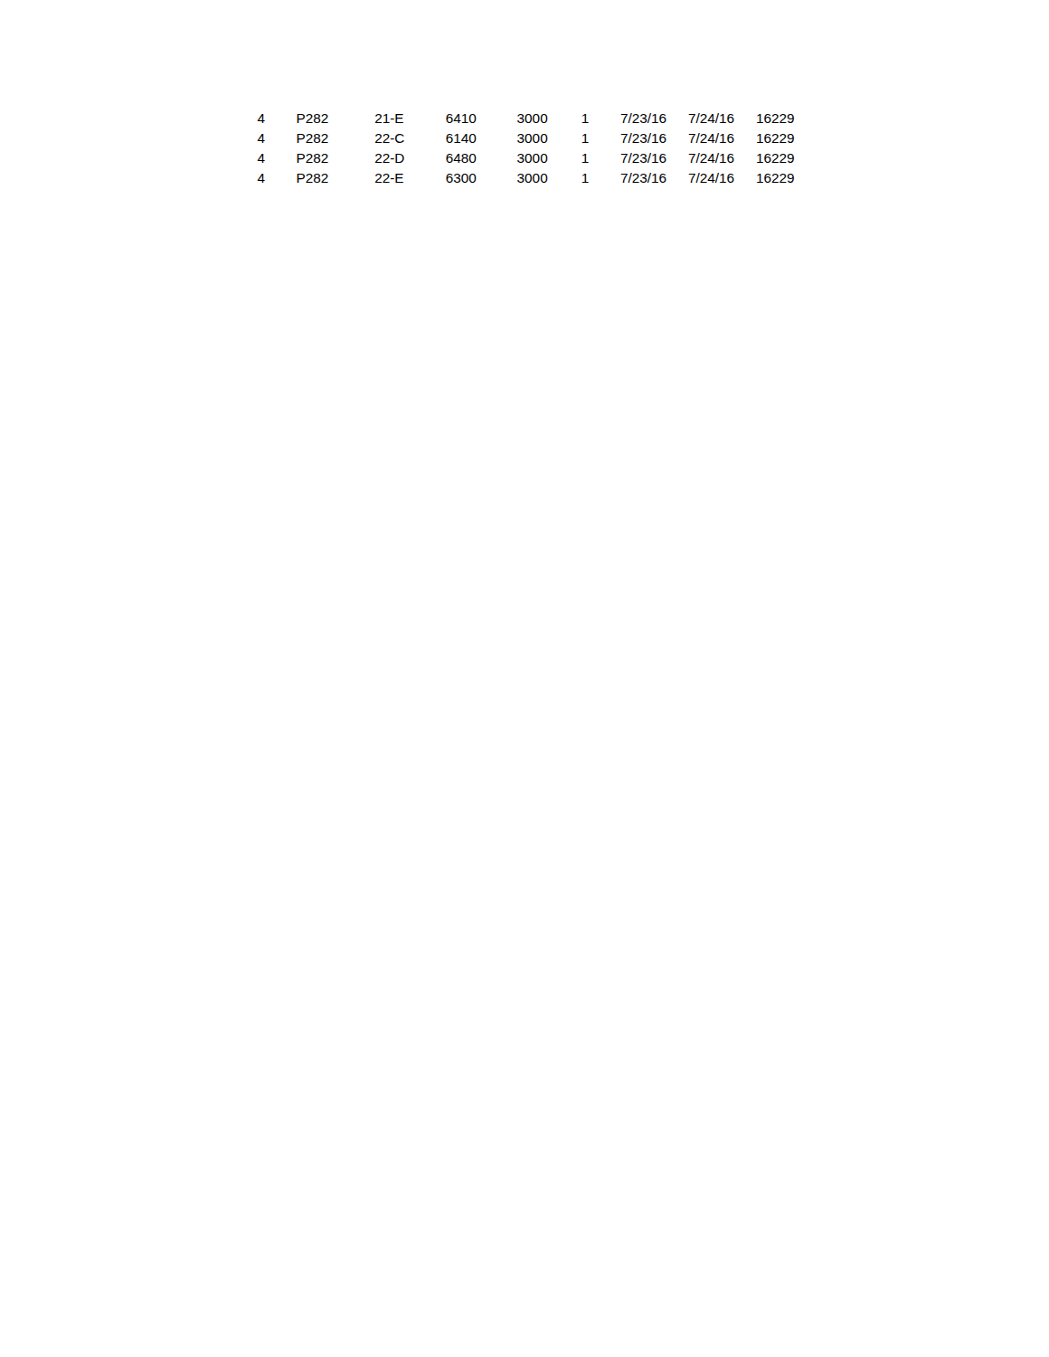| 4 | P282 | 21-E | 6410 | 3000 | 1 | 7/23/16 | 7/24/16 | 16229 |
| 4 | P282 | 22-C | 6140 | 3000 | 1 | 7/23/16 | 7/24/16 | 16229 |
| 4 | P282 | 22-D | 6480 | 3000 | 1 | 7/23/16 | 7/24/16 | 16229 |
| 4 | P282 | 22-E | 6300 | 3000 | 1 | 7/23/16 | 7/24/16 | 16229 |